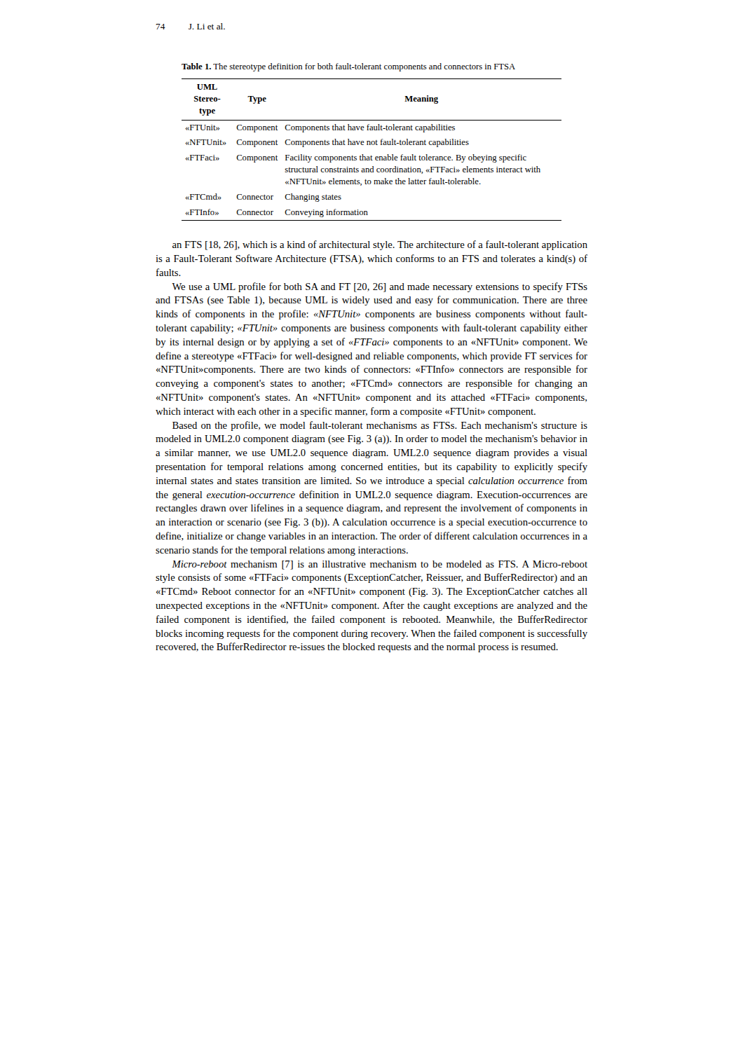74 J. Li et al.
Table 1. The stereotype definition for both fault-tolerant components and connectors in FTSA
| UML Stereo- type | Type | Meaning |
| --- | --- | --- |
| «FTUnit» | Component | Components that have fault-tolerant capabilities |
| «NFTUnit» | Component | Components that have not fault-tolerant capabilities |
| «FTFaci» | Component | Facility components that enable fault tolerance. By obeying specific structural constraints and coordination, «FTFaci» elements interact with «NFTUnit» elements, to make the latter fault-tolerable. |
| «FTCmd» | Connector | Changing states |
| «FTInfo» | Connector | Conveying information |
an FTS [18, 26], which is a kind of architectural style. The architecture of a fault-tolerant application is a Fault-Tolerant Software Architecture (FTSA), which conforms to an FTS and tolerates a kind(s) of faults.
We use a UML profile for both SA and FT [20, 26] and made necessary extensions to specify FTSs and FTSAs (see Table 1), because UML is widely used and easy for communication. There are three kinds of components in the profile: «NFTUnit» components are business components without fault-tolerant capability; «FTUnit» components are business components with fault-tolerant capability either by its internal design or by applying a set of «FTFaci» components to an «NFTUnit» component. We define a stereotype «FTFaci» for well-designed and reliable components, which provide FT services for «NFTUnit»components. There are two kinds of connectors: «FTInfo» connectors are responsible for conveying a component's states to another; «FTCmd» connectors are responsible for changing an «NFTUnit» component's states. An «NFTUnit» component and its attached «FTFaci» components, which interact with each other in a specific manner, form a composite «FTUnit» component.
Based on the profile, we model fault-tolerant mechanisms as FTSs. Each mechanism's structure is modeled in UML2.0 component diagram (see Fig. 3 (a)). In order to model the mechanism's behavior in a similar manner, we use UML2.0 sequence diagram. UML2.0 sequence diagram provides a visual presentation for temporal relations among concerned entities, but its capability to explicitly specify internal states and states transition are limited. So we introduce a special calculation occurrence from the general execution-occurrence definition in UML2.0 sequence diagram. Execution-occurrences are rectangles drawn over lifelines in a sequence diagram, and represent the involvement of components in an interaction or scenario (see Fig. 3 (b)). A calculation occurrence is a special execution-occurrence to define, initialize or change variables in an interaction. The order of different calculation occurrences in a scenario stands for the temporal relations among interactions.
Micro-reboot mechanism [7] is an illustrative mechanism to be modeled as FTS. A Micro-reboot style consists of some «FTFaci» components (ExceptionCatcher, Reissuer, and BufferRedirector) and an «FTCmd» Reboot connector for an «NFTUnit» component (Fig. 3). The ExceptionCatcher catches all unexpected exceptions in the «NFTUnit» component. After the caught exceptions are analyzed and the failed component is identified, the failed component is rebooted. Meanwhile, the BufferRedirector blocks incoming requests for the component during recovery. When the failed component is successfully recovered, the BufferRedirector re-issues the blocked requests and the normal process is resumed.